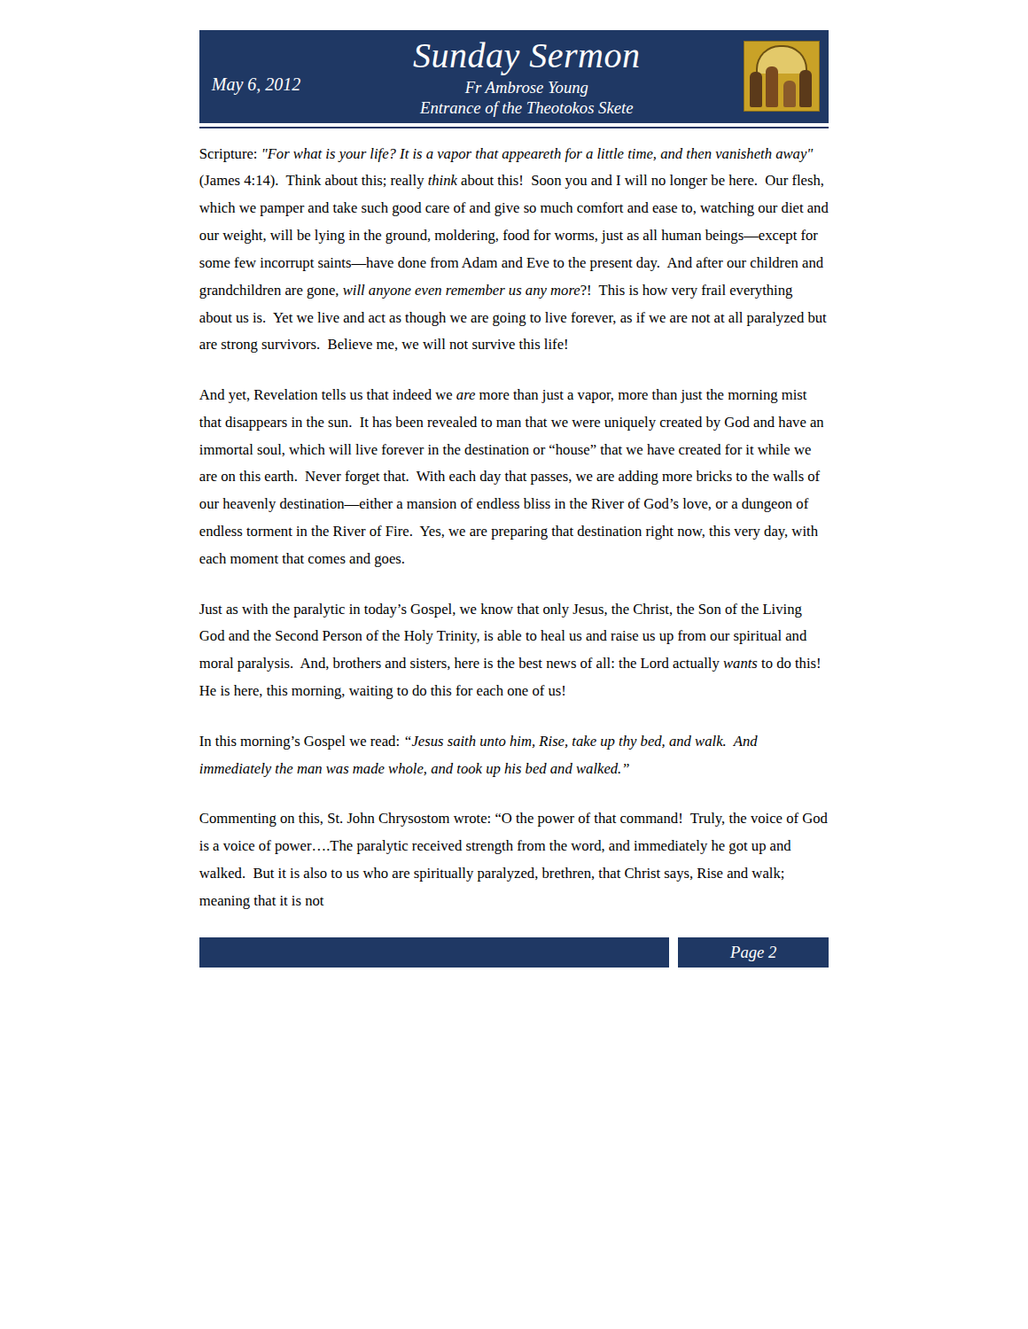May 6, 2012
Sunday Sermon
Fr Ambrose Young
Entrance of the Theotokos Skete
Scripture: "For what is your life? It is a vapor that appeareth for a little time, and then vanisheth away" (James 4:14). Think about this; really think about this! Soon you and I will no longer be here. Our flesh, which we pamper and take such good care of and give so much comfort and ease to, watching our diet and our weight, will be lying in the ground, moldering, food for worms, just as all human beings—except for some few incorrupt saints—have done from Adam and Eve to the present day. And after our children and grandchildren are gone, will anyone even remember us any more?! This is how very frail everything about us is. Yet we live and act as though we are going to live forever, as if we are not at all paralyzed but are strong survivors. Believe me, we will not survive this life!
And yet, Revelation tells us that indeed we are more than just a vapor, more than just the morning mist that disappears in the sun. It has been revealed to man that we were uniquely created by God and have an immortal soul, which will live forever in the destination or “house” that we have created for it while we are on this earth. Never forget that. With each day that passes, we are adding more bricks to the walls of our heavenly destination—either a mansion of endless bliss in the River of God’s love, or a dungeon of endless torment in the River of Fire. Yes, we are preparing that destination right now, this very day, with each moment that comes and goes.
Just as with the paralytic in today’s Gospel, we know that only Jesus, the Christ, the Son of the Living God and the Second Person of the Holy Trinity, is able to heal us and raise us up from our spiritual and moral paralysis. And, brothers and sisters, here is the best news of all: the Lord actually wants to do this! He is here, this morning, waiting to do this for each one of us!
In this morning’s Gospel we read: “Jesus saith unto him, Rise, take up thy bed, and walk. And immediately the man was made whole, and took up his bed and walked.”
Commenting on this, St. John Chrysostom wrote: “O the power of that command! Truly, the voice of God is a voice of power….The paralytic received strength from the word, and immediately he got up and walked. But it is also to us who are spiritually paralyzed, brethren, that Christ says, Rise and walk; meaning that it is not
Page 2